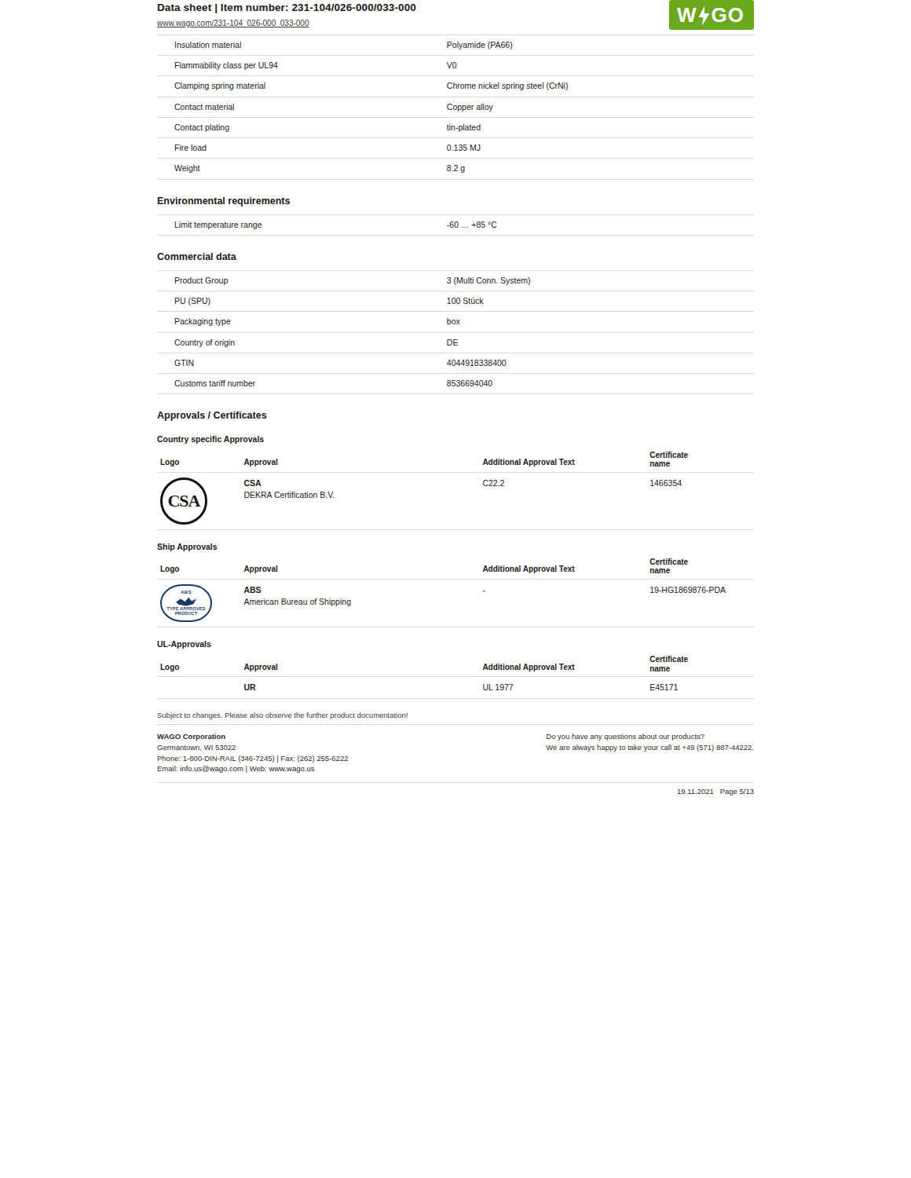Data sheet | Item number: 231-104/026-000/033-000
www.wago.com/231-104_026-000_033-000
W GO
| Insulation material | Polyamide (PA66) |
| Flammability class per UL94 | V0 |
| Clamping spring material | Chrome nickel spring steel (CrNi) |
| Contact material | Copper alloy |
| Contact plating | tin-plated |
| Fire load | 0.135 MJ |
| Weight | 8.2 g |
Environmental requirements
| Limit temperature range | -60 … +85 °C |
Commercial data
| Product Group | 3 (Multi Conn. System) |
| PU (SPU) | 100 Stück |
| Packaging type | box |
| Country of origin | DE |
| GTIN | 4044918338400 |
| Customs tariff number | 8536694040 |
Approvals / Certificates
Country specific Approvals
| Logo | Approval | Additional Approval Text | Certificate name |
| --- | --- | --- | --- |
| CSA | CSA DEKRA Certification B.V. | C22.2 | 1466354 |
Ship Approvals
| Logo | Approval | Additional Approval Text | Certificate name |
| --- | --- | --- | --- |
| ABS TYPE APPROVED PRODUCT | ABS American Bureau of Shipping | - | 19-HG1869876-PDA |
UL-Approvals
| Logo | Approval | Additional Approval Text | Certificate name |
| --- | --- | --- | --- |
| | UR | UL 1977 | E45171 |
Subject to changes. Please also observe the further product documentation!
WAGO Corporation
Germantown, WI 53022
Phone: 1-800-DIN-RAIL (346-7245) | Fax: (262) 255-6222
Email: info.us@wago.com | Web: www.wago.us
Do you have any questions about our products?
We are always happy to take your call at +49 (571) 887-44222.
19.11.2021 Page 5/13